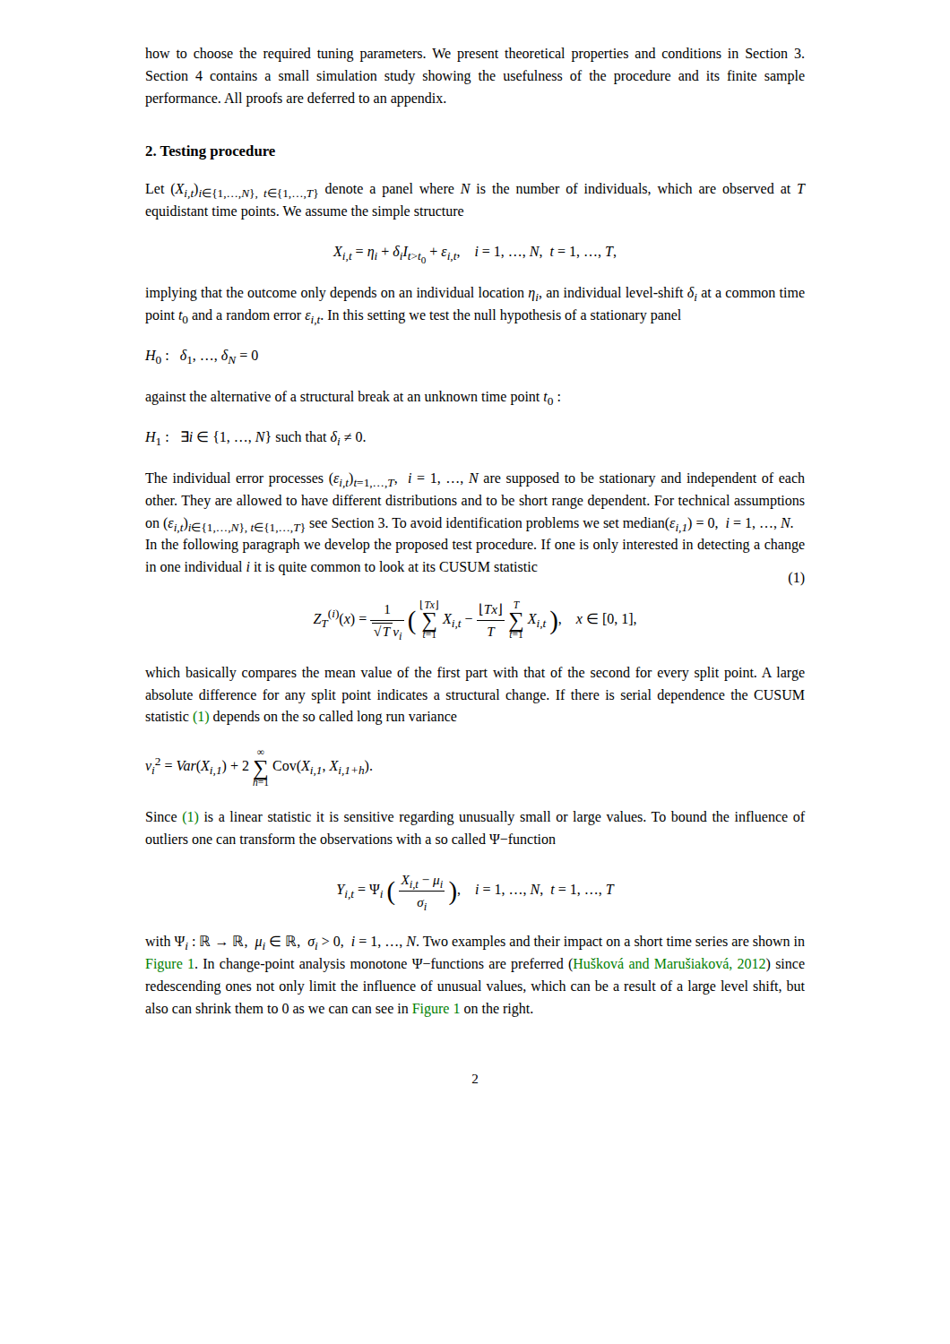how to choose the required tuning parameters. We present theoretical properties and conditions in Section 3. Section 4 contains a small simulation study showing the usefulness of the procedure and its finite sample performance. All proofs are deferred to an appendix.
2. Testing procedure
Let (Xi,t)i∈{1,…,N}, t∈{1,…,T} denote a panel where N is the number of individuals, which are observed at T equidistant time points. We assume the simple structure
Xi,t = ηi + δi It>t0 + εi,t, i = 1, …, N, t = 1, …, T,
implying that the outcome only depends on an individual location ηi, an individual level-shift δi at a common time point t0 and a random error εi,t. In this setting we test the null hypothesis of a stationary panel
H0 : δ1, …, δN = 0
against the alternative of a structural break at an unknown time point t0 :
H1 : ∃i ∈ {1, …, N} such that δi ≠ 0.
The individual error processes (εi,t)t=1,…,T, i = 1, …, N are supposed to be stationary and independent of each other. They are allowed to have different distributions and to be short range dependent. For technical assumptions on (εi,t)i∈{1,…,N}, t∈{1,…,T} see Section 3. To avoid identification problems we set median(εi,1) = 0, i = 1, …, N.
In the following paragraph we develop the proposed test procedure. If one is only interested in detecting a change in one individual i it is quite common to look at its CUSUM statistic
ZT(i)(x) = 1√T νi ( ⌊Tx⌋∑t=1 Xi,t − ⌊Tx⌋T T∑t=1 Xi,t ), x ∈ [0, 1], (1)
which basically compares the mean value of the first part with that of the second for every split point. A large absolute difference for any split point indicates a structural change. If there is serial dependence the CUSUM statistic (1) depends on the so called long run variance
νi2 = Var(Xi,1) + 2 ∞∑h=1 Cov(Xi,1, Xi,1+h).
Since (1) is a linear statistic it is sensitive regarding unusually small or large values. To bound the influence of outliers one can transform the observations with a so called Ψ−function
Yi,t = Ψi ( Xi,t − μi σi ), i = 1, …, N, t = 1, …, T
with Ψi : ℝ → ℝ, μi ∈ ℝ, σi > 0, i = 1, …, N. Two examples and their impact on a short time series are shown in Figure 1. In change-point analysis monotone Ψ−functions are preferred (Hušková and Marušiaková, 2012) since redescending ones not only limit the influence of unusual values, which can be a result of a large level shift, but also can shrink them to 0 as we can can see in Figure 1 on the right.
2